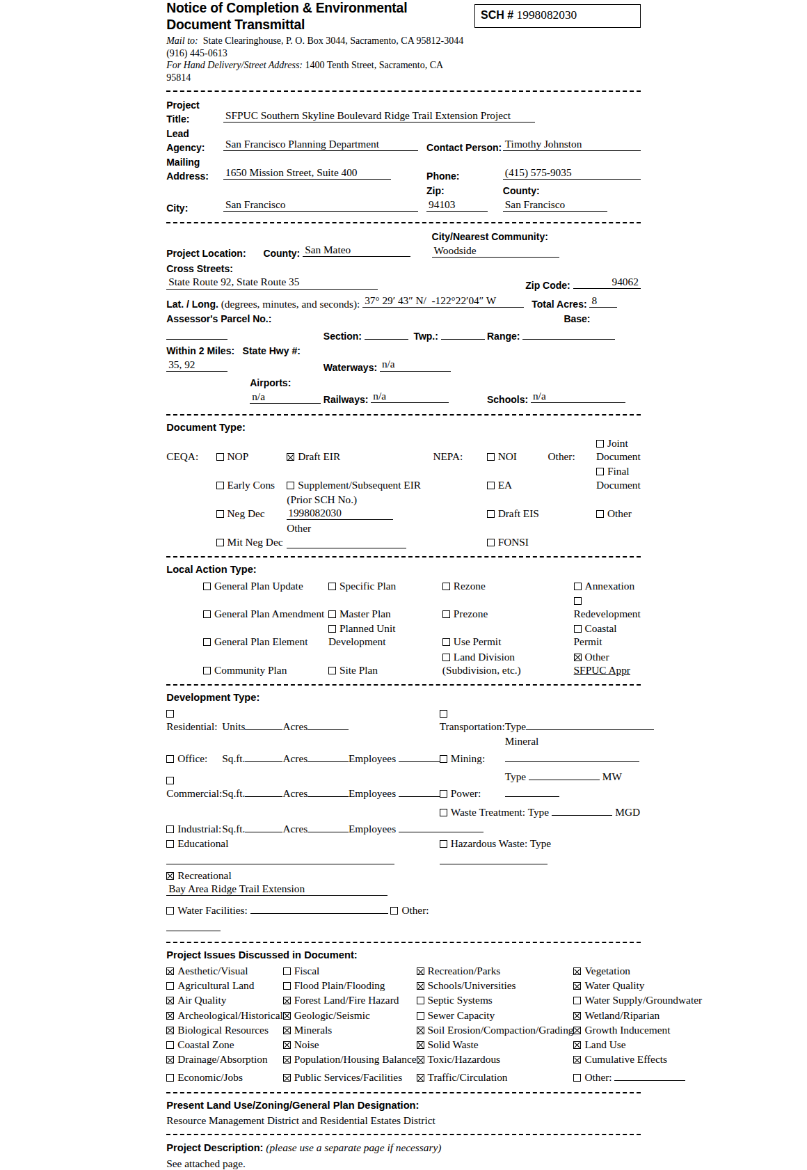Notice of Completion & Environmental Document Transmittal
Mail to: State Clearinghouse, P. O. Box 3044, Sacramento, CA 95812-3044 (916) 445-0613
For Hand Delivery/Street Address: 1400 Tenth Street, Sacramento, CA 95814
SCH # 1998082030
| Project Title: | SFPUC Southern Skyline Boulevard Ridge Trail Extension Project |
| Lead Agency: | San Francisco Planning Department | Contact Person: | Timothy Johnston |
| Mailing Address: | 1650 Mission Street, Suite 400 | Phone: | (415) 575-9035 |
| City: | San Francisco | Zip: 94103 | County: San Francisco |
| Project Location: | County: San Mateo | City/Nearest Community: Woodside |
| Cross Streets: State Route 92, State Route 35 | Zip Code: 94062 |
| Lat. / Long. (degrees, minutes, and seconds): 37° 29′ 43″ N/ -122°22′04″ W Total Acres: 8 |
| Assessor's Parcel No.: | Section: | Twp.: | Range: | Base: |
| Within 2 Miles: State Hwy #: 35, 92 | Waterways: n/a | |
| Airports: n/a | Railways: n/a | Schools: n/a |
Document Type:
| CEQA: | NOP | Draft EIR | NEPA: | NOI | Other: | Joint Document |
| | Early Cons | Supplement/Subsequent EIR | | EA | | Final Document |
| | Neg Dec | (Prior SCH No.) 1998082030 | | Draft EIS | | Other |
| | Mit Neg Dec | Other | | FONSI | | |
Local Action Type:
| General Plan Update | Specific Plan | Rezone | Annexation |
| General Plan Amendment | Master Plan | Prezone | Redevelopment |
| General Plan Element | Planned Unit Development | Use Permit | Coastal Permit |
| Community Plan | Site Plan | Land Division (Subdivision, etc.) | Other SFPUC Appr |
Development Type:
| Residential: | Units | | Acres | | | Transportation: | Type | |
| Office: | Sq.ft. | | Acres | | Employees | Mining: | Mineral |
| Commercial: | Sq.ft. | | Acres | | Employees | Power: | Type MW |
| Industrial: | Sq.ft. | | Acres | | Employees | Waste Treatment: Type MGD |
| Educational | Hazardous Waste: Type |
| Recreational Bay Area Ridge Trail Extension | |
| Water Facilities: Other: | |
Project Issues Discussed in Document:
| Aesthetic/Visual | Fiscal | Recreation/Parks | Vegetation |
| Agricultural Land | Flood Plain/Flooding | Schools/Universities | Water Quality |
| Air Quality | Forest Land/Fire Hazard | Septic Systems | Water Supply/Groundwater |
| Archeological/Historical | Geologic/Seismic | Sewer Capacity | Wetland/Riparian |
| Biological Resources | Minerals | Soil Erosion/Compaction/Grading | Growth Inducement |
| Coastal Zone | Noise | Solid Waste | Land Use |
| Drainage/Absorption | Population/Housing Balance | Toxic/Hazardous | Cumulative Effects |
| Economic/Jobs | Public Services/Facilities | Traffic/Circulation | Other: |
Present Land Use/Zoning/General Plan Designation:
Resource Management District and Residential Estates District
Project Description:
(please use a separate page if necessary)
See attached page.